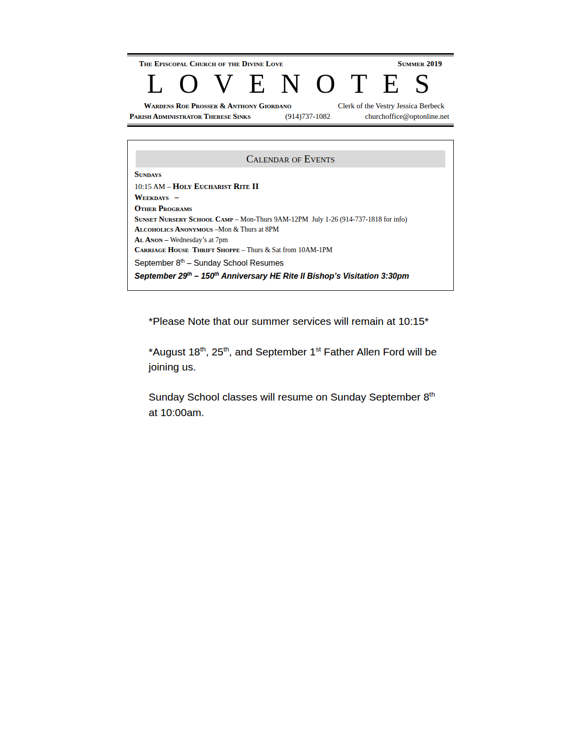The Episcopal Church of the Divine Love Summer 2019
L O V E N O T E S
Wardens Roe Prosser & Anthony Giordano Clerk of the Vestry Jessica Berbeck
Parish Administrator Therese Sinks (914)737-1082 churchoffice@optonline.net
Calendar of Events
Sundays
10:15 AM – Holy Eucharist Rite II
Weekdays –
Other Programs
Sunset Nursery School Camp – Mon-Thurs 9AM-12PM July 1-26 (914-737-1818 for info)
Alcoholics Anonymous –Mon & Thurs at 8PM
Al Anon – Wednesday’s at 7pm
Carriage House Thrift Shoppe – Thurs & Sat from 10AM-1PM
September 8th – Sunday School Resumes
September 29th – 150th Anniversary HE Rite II Bishop’s Visitation 3:30pm
*Please Note that our summer services will remain at 10:15*
*August 18th, 25th, and September 1st Father Allen Ford will be joining us.
Sunday School classes will resume on Sunday September 8th at 10:00am.